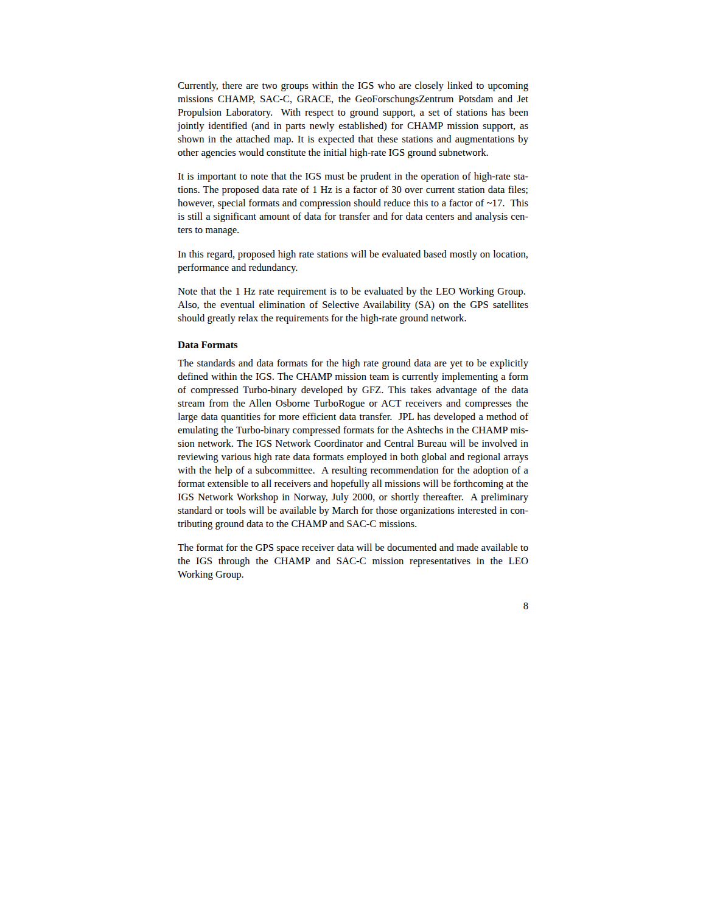Currently, there are two groups within the IGS who are closely linked to upcoming missions CHAMP, SAC-C, GRACE, the GeoForschungsZentrum Potsdam and Jet Propulsion Laboratory. With respect to ground support, a set of stations has been jointly identified (and in parts newly established) for CHAMP mission support, as shown in the attached map. It is expected that these stations and augmentations by other agencies would constitute the initial high-rate IGS ground subnetwork.
It is important to note that the IGS must be prudent in the operation of high-rate stations. The proposed data rate of 1 Hz is a factor of 30 over current station data files; however, special formats and compression should reduce this to a factor of ~17. This is still a significant amount of data for transfer and for data centers and analysis centers to manage.
In this regard, proposed high rate stations will be evaluated based mostly on location, performance and redundancy.
Note that the 1 Hz rate requirement is to be evaluated by the LEO Working Group. Also, the eventual elimination of Selective Availability (SA) on the GPS satellites should greatly relax the requirements for the high-rate ground network.
Data Formats
The standards and data formats for the high rate ground data are yet to be explicitly defined within the IGS. The CHAMP mission team is currently implementing a form of compressed Turbo-binary developed by GFZ. This takes advantage of the data stream from the Allen Osborne TurboRogue or ACT receivers and compresses the large data quantities for more efficient data transfer. JPL has developed a method of emulating the Turbo-binary compressed formats for the Ashtechs in the CHAMP mission network. The IGS Network Coordinator and Central Bureau will be involved in reviewing various high rate data formats employed in both global and regional arrays with the help of a subcommittee. A resulting recommendation for the adoption of a format extensible to all receivers and hopefully all missions will be forthcoming at the IGS Network Workshop in Norway, July 2000, or shortly thereafter. A preliminary standard or tools will be available by March for those organizations interested in contributing ground data to the CHAMP and SAC-C missions.
The format for the GPS space receiver data will be documented and made available to the IGS through the CHAMP and SAC-C mission representatives in the LEO Working Group.
8